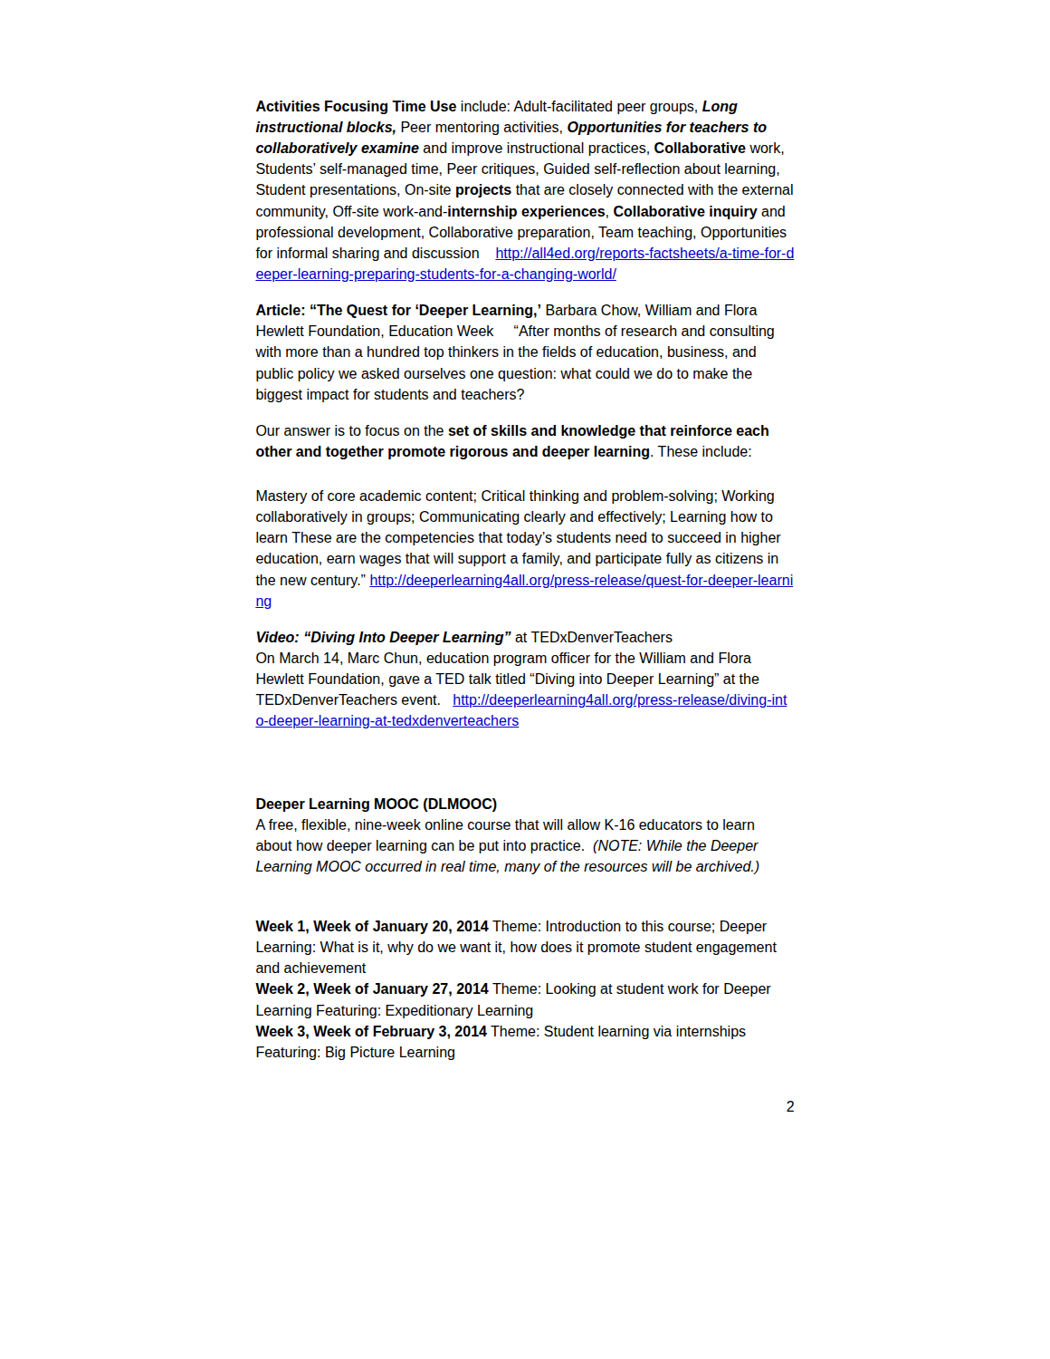Activities Focusing Time Use include: Adult-facilitated peer groups, Long instructional blocks, Peer mentoring activities, Opportunities for teachers to collaboratively examine and improve instructional practices, Collaborative work, Students’ self-managed time, Peer critiques, Guided self-reflection about learning, Student presentations, On-site projects that are closely connected with the external community, Off-site work-and-internship experiences, Collaborative inquiry and professional development, Collaborative preparation, Team teaching, Opportunities for informal sharing and discussion http://all4ed.org/reports-factsheets/a-time-for-deeper-learning-preparing-students-for-a-changing-world/
Article: “The Quest for ‘Deeper Learning,’ Barbara Chow, William and Flora Hewlett Foundation, Education Week “After months of research and consulting with more than a hundred top thinkers in the fields of education, business, and public policy we asked ourselves one question: what could we do to make the biggest impact for students and teachers?
Our answer is to focus on the set of skills and knowledge that reinforce each other and together promote rigorous and deeper learning. These include:
Mastery of core academic content; Critical thinking and problem-solving; Working collaboratively in groups; Communicating clearly and effectively; Learning how to learn These are the competencies that today’s students need to succeed in higher education, earn wages that will support a family, and participate fully as citizens in the new century.” http://deeperlearning4all.org/press-release/quest-for-deeper-learning
Video: “Diving Into Deeper Learning” at TEDxDenverTeachers
On March 14, Marc Chun, education program officer for the William and Flora Hewlett Foundation, gave a TED talk titled “Diving into Deeper Learning” at the TEDxDenverTeachers event. http://deeperlearning4all.org/press-release/diving-into-deeper-learning-at-tedxdenverteachers
Deeper Learning MOOC (DLMOOC)
A free, flexible, nine-week online course that will allow K-16 educators to learn about how deeper learning can be put into practice. (NOTE: While the Deeper Learning MOOC occurred in real time, many of the resources will be archived.)
Week 1, Week of January 20, 2014 Theme: Introduction to this course; Deeper Learning: What is it, why do we want it, how does it promote student engagement and achievement
Week 2, Week of January 27, 2014 Theme: Looking at student work for Deeper Learning Featuring: Expeditionary Learning
Week 3, Week of February 3, 2014 Theme: Student learning via internships Featuring: Big Picture Learning
2